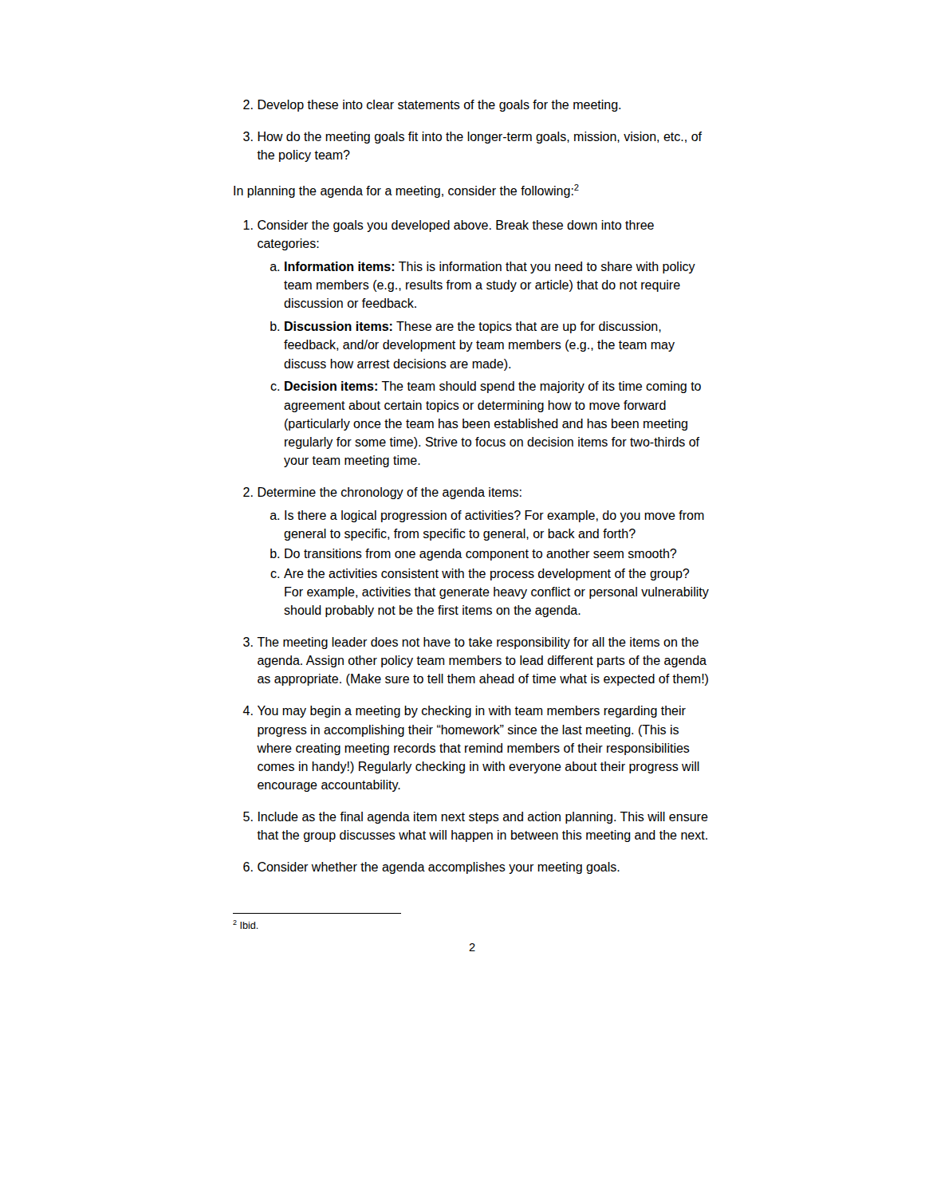Develop these into clear statements of the goals for the meeting.
How do the meeting goals fit into the longer-term goals, mission, vision, etc., of the policy team?
In planning the agenda for a meeting, consider the following:2
Consider the goals you developed above. Break these down into three categories:
Information items: This is information that you need to share with policy team members (e.g., results from a study or article) that do not require discussion or feedback.
Discussion items: These are the topics that are up for discussion, feedback, and/or development by team members (e.g., the team may discuss how arrest decisions are made).
Decision items: The team should spend the majority of its time coming to agreement about certain topics or determining how to move forward (particularly once the team has been established and has been meeting regularly for some time). Strive to focus on decision items for two-thirds of your team meeting time.
Determine the chronology of the agenda items:
Is there a logical progression of activities? For example, do you move from general to specific, from specific to general, or back and forth?
Do transitions from one agenda component to another seem smooth?
Are the activities consistent with the process development of the group? For example, activities that generate heavy conflict or personal vulnerability should probably not be the first items on the agenda.
The meeting leader does not have to take responsibility for all the items on the agenda. Assign other policy team members to lead different parts of the agenda as appropriate. (Make sure to tell them ahead of time what is expected of them!)
You may begin a meeting by checking in with team members regarding their progress in accomplishing their “homework” since the last meeting. (This is where creating meeting records that remind members of their responsibilities comes in handy!) Regularly checking in with everyone about their progress will encourage accountability.
Include as the final agenda item next steps and action planning. This will ensure that the group discusses what will happen in between this meeting and the next.
Consider whether the agenda accomplishes your meeting goals.
2 Ibid.
2